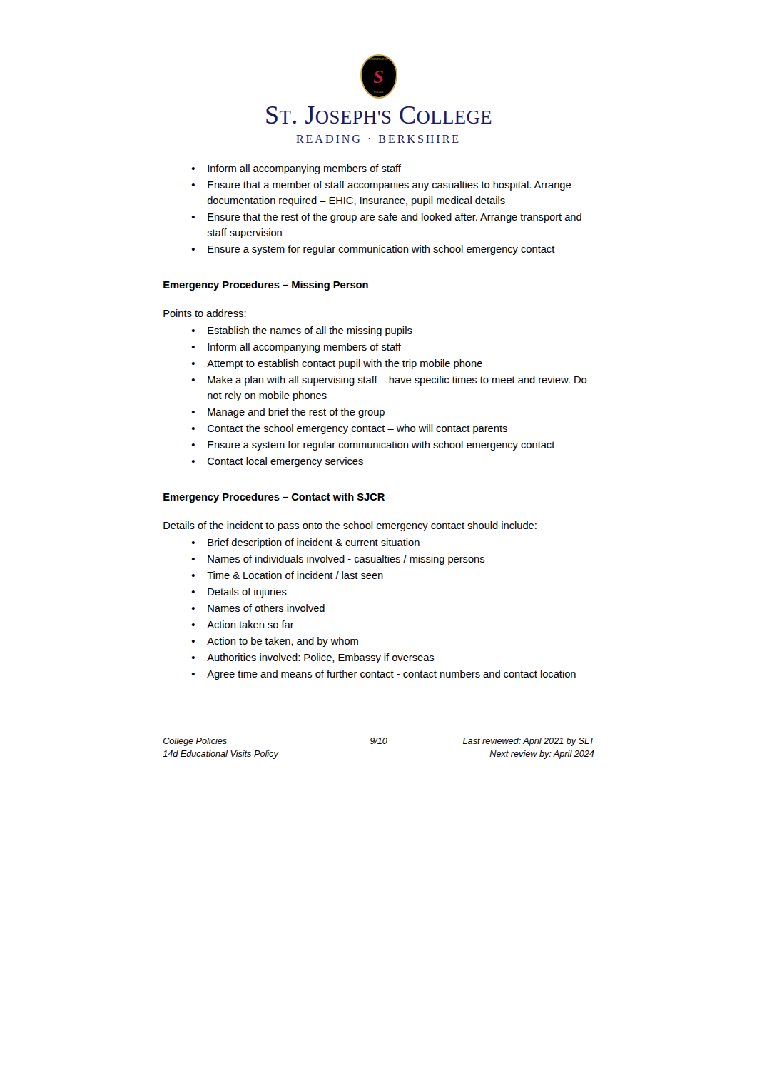SCIENTIA DEO
S
VIRTUS
ST. JOSEPH'S COLLEGE
READING · BERKSHIRE
Inform all accompanying members of staff
Ensure that a member of staff accompanies any casualties to hospital. Arrange documentation required – EHIC, Insurance, pupil medical details
Ensure that the rest of the group are safe and looked after. Arrange transport and staff supervision
Ensure a system for regular communication with school emergency contact
Emergency Procedures – Missing Person
Points to address:
Establish the names of all the missing pupils
Inform all accompanying members of staff
Attempt to establish contact pupil with the trip mobile phone
Make a plan with all supervising staff – have specific times to meet and review. Do not rely on mobile phones
Manage and brief the rest of the group
Contact the school emergency contact – who will contact parents
Ensure a system for regular communication with school emergency contact
Contact local emergency services
Emergency Procedures – Contact with SJCR
Details of the incident to pass onto the school emergency contact should include:
Brief description of incident & current situation
Names of individuals involved - casualties / missing persons
Time & Location of incident / last seen
Details of injuries
Names of others involved
Action taken so far
Action to be taken, and by whom
Authorities involved: Police, Embassy if overseas
Agree time and means of further contact - contact numbers and contact location
College Policies
14d Educational Visits Policy
9/10
Last reviewed: April 2021 by SLT
Next review by: April 2024